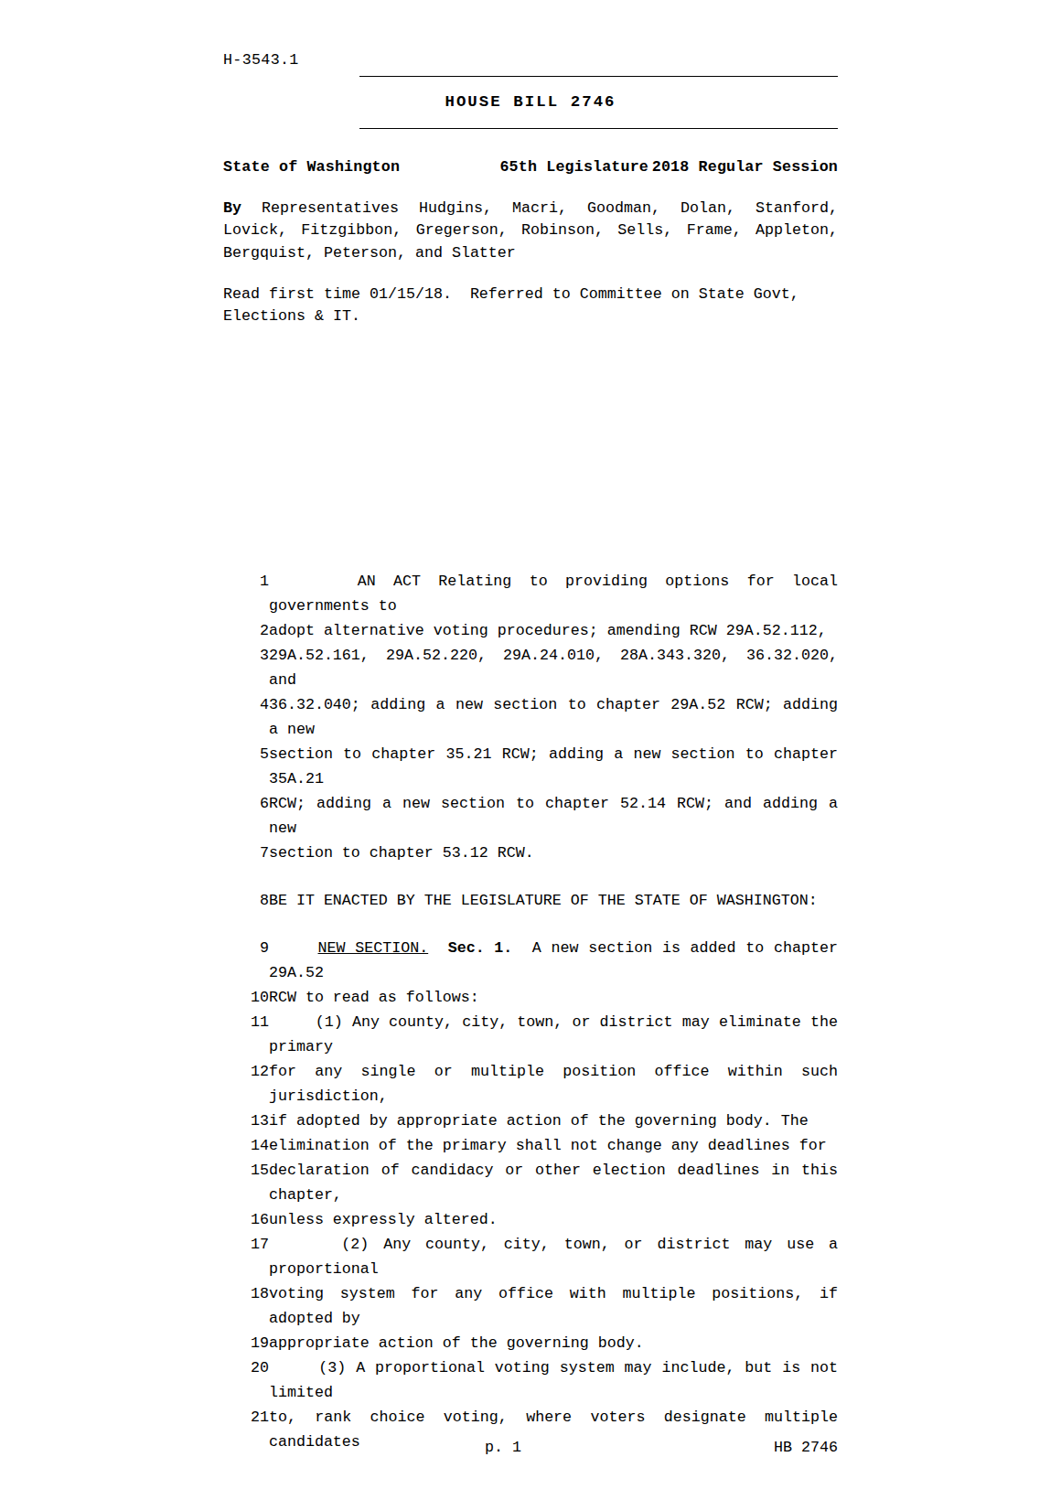H-3543.1
HOUSE BILL 2746
State of Washington 65th Legislature 2018 Regular Session
By Representatives Hudgins, Macri, Goodman, Dolan, Stanford, Lovick, Fitzgibbon, Gregerson, Robinson, Sells, Frame, Appleton, Bergquist, Peterson, and Slatter
Read first time 01/15/18. Referred to Committee on State Govt, Elections & IT.
| 1 | AN ACT Relating to providing options for local governments to |
| 2 | adopt alternative voting procedures; amending RCW 29A.52.112, |
| 3 | 29A.52.161, 29A.52.220, 29A.24.010, 28A.343.320, 36.32.020, and |
| 4 | 36.32.040; adding a new section to chapter 29A.52 RCW; adding a new |
| 5 | section to chapter 35.21 RCW; adding a new section to chapter 35A.21 |
| 6 | RCW; adding a new section to chapter 52.14 RCW; and adding a new |
| 7 | section to chapter 53.12 RCW. |
| 8 | BE IT ENACTED BY THE LEGISLATURE OF THE STATE OF WASHINGTON: |
| 9 | NEW SECTION. Sec. 1. A new section is added to chapter 29A.52 |
| 10 | RCW to read as follows: |
| 11 | (1) Any county, city, town, or district may eliminate the primary |
| 12 | for any single or multiple position office within such jurisdiction, |
| 13 | if adopted by appropriate action of the governing body. The |
| 14 | elimination of the primary shall not change any deadlines for |
| 15 | declaration of candidacy or other election deadlines in this chapter, |
| 16 | unless expressly altered. |
| 17 | (2) Any county, city, town, or district may use a proportional |
| 18 | voting system for any office with multiple positions, if adopted by |
| 19 | appropriate action of the governing body. |
| 20 | (3) A proportional voting system may include, but is not limited |
| 21 | to, rank choice voting, where voters designate multiple candidates |
p. 1 HB 2746